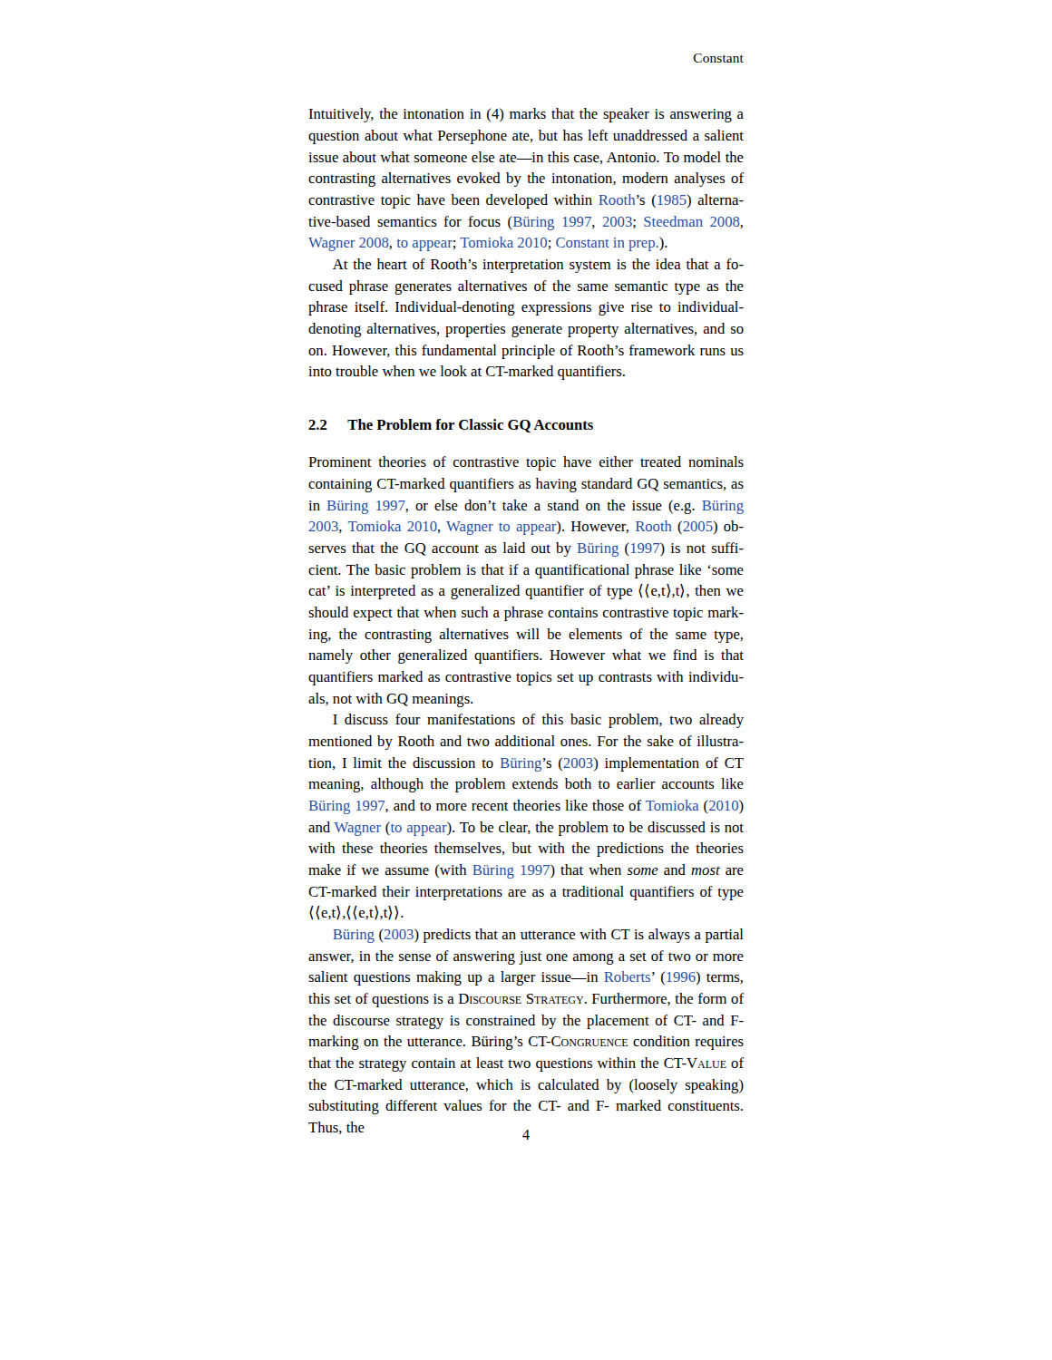Constant
Intuitively, the intonation in (4) marks that the speaker is answering a question about what Persephone ate, but has left unaddressed a salient issue about what someone else ate—in this case, Antonio. To model the contrasting alternatives evoked by the intonation, modern analyses of contrastive topic have been developed within Rooth’s (1985) alternative-based semantics for focus (Büring 1997, 2003; Steedman 2008, Wagner 2008, to appear; Tomioka 2010; Constant in prep.).
At the heart of Rooth’s interpretation system is the idea that a focused phrase generates alternatives of the same semantic type as the phrase itself. Individual-denoting expressions give rise to individual-denoting alternatives, properties generate property alternatives, and so on. However, this fundamental principle of Rooth’s framework runs us into trouble when we look at CT-marked quantifiers.
2.2 The Problem for Classic GQ Accounts
Prominent theories of contrastive topic have either treated nominals containing CT-marked quantifiers as having standard GQ semantics, as in Büring 1997, or else don’t take a stand on the issue (e.g. Büring 2003, Tomioka 2010, Wagner to appear). However, Rooth (2005) observes that the GQ account as laid out by Büring (1997) is not sufficient. The basic problem is that if a quantificational phrase like ‘some cat’ is interpreted as a generalized quantifier of type ⟨⟨e,t⟩,t⟩, then we should expect that when such a phrase contains contrastive topic marking, the contrasting alternatives will be elements of the same type, namely other generalized quantifiers. However what we find is that quantifiers marked as contrastive topics set up contrasts with individuals, not with GQ meanings.
I discuss four manifestations of this basic problem, two already mentioned by Rooth and two additional ones. For the sake of illustration, I limit the discussion to Büring’s (2003) implementation of CT meaning, although the problem extends both to earlier accounts like Büring 1997, and to more recent theories like those of Tomioka (2010) and Wagner (to appear). To be clear, the problem to be discussed is not with these theories themselves, but with the predictions the theories make if we assume (with Büring 1997) that when some and most are CT-marked their interpretations are as a traditional quantifiers of type ⟨⟨e,t⟩,⟨⟨e,t⟩,t⟩⟩.
Büring (2003) predicts that an utterance with CT is always a partial answer, in the sense of answering just one among a set of two or more salient questions making up a larger issue—in Roberts’ (1996) terms, this set of questions is a Discourse Strategy. Furthermore, the form of the discourse strategy is constrained by the placement of CT- and F- marking on the utterance. Büring’s CT-Congruence condition requires that the strategy contain at least two questions within the CT-Value of the CT-marked utterance, which is calculated by (loosely speaking) substituting different values for the CT- and F- marked constituents. Thus, the
4